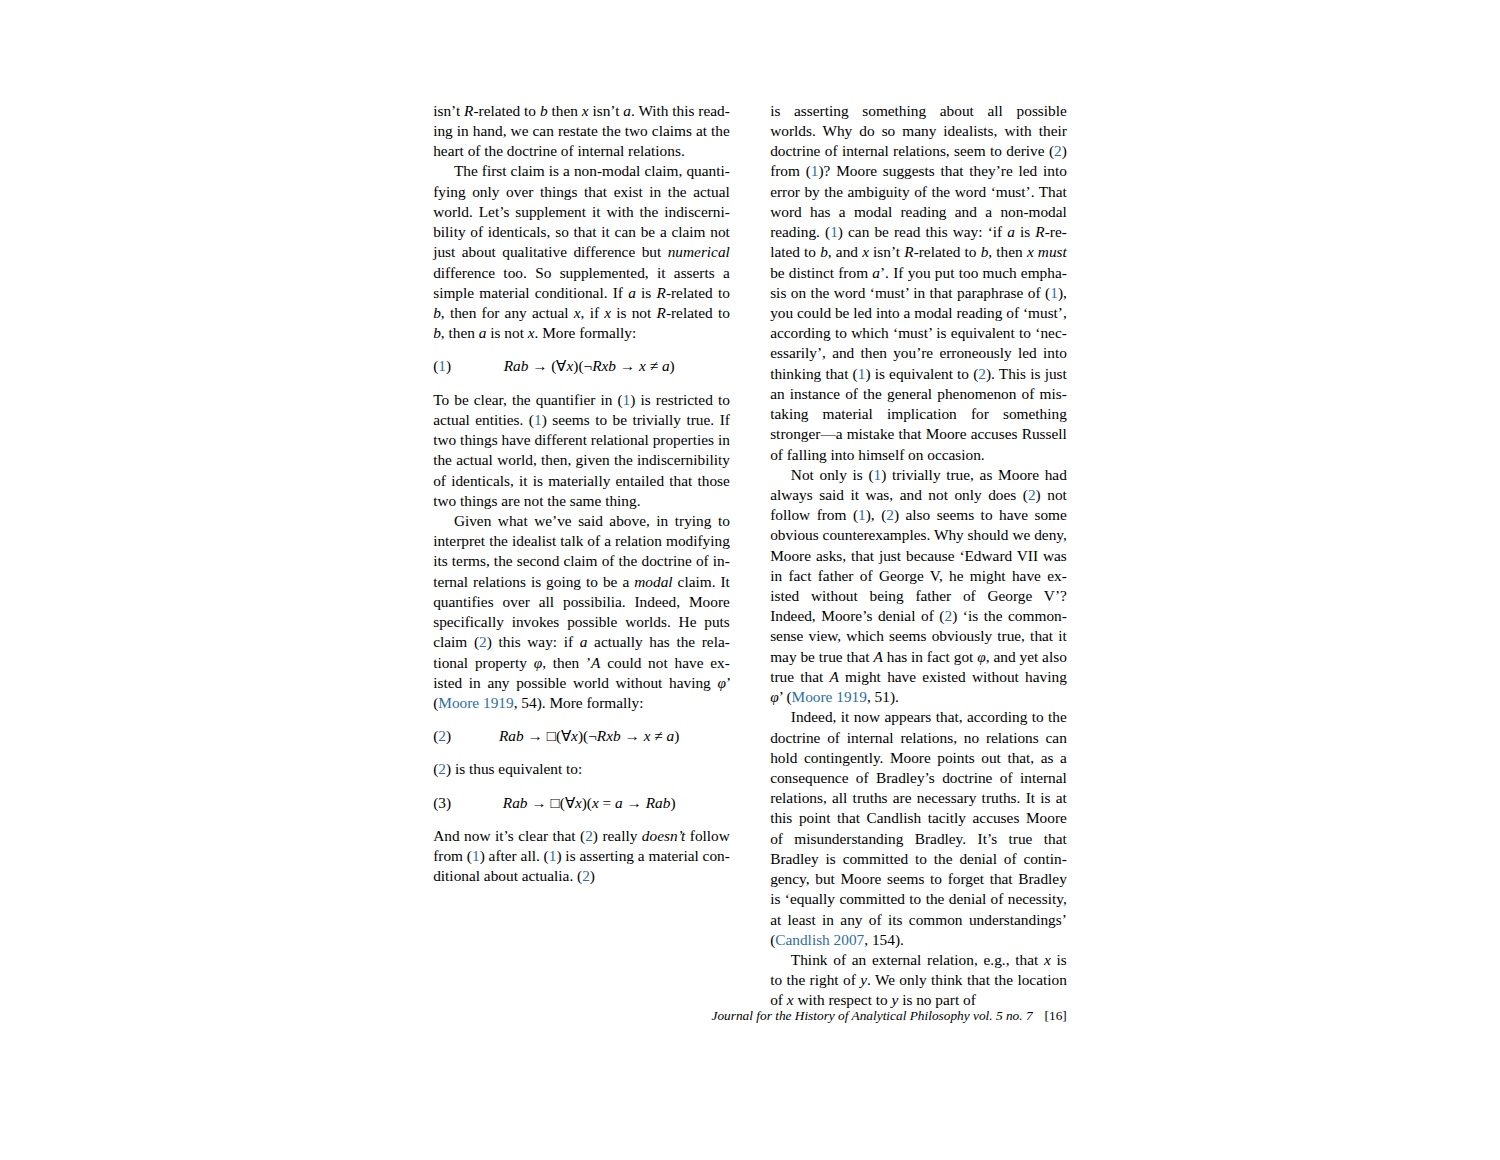isn’t R-related to b then x isn’t a. With this reading in hand, we can restate the two claims at the heart of the doctrine of internal relations.
The first claim is a non-modal claim, quantifying only over things that exist in the actual world. Let’s supplement it with the indiscernibility of identicals, so that it can be a claim not just about qualitative difference but numerical difference too. So supplemented, it asserts a simple material conditional. If a is R-related to b, then for any actual x, if x is not R-related to b, then a is not x. More formally:
(1) Rab → (∀x)(¬Rxb → x ≠ a)
To be clear, the quantifier in (1) is restricted to actual entities. (1) seems to be trivially true. If two things have different relational properties in the actual world, then, given the indiscernibility of identicals, it is materially entailed that those two things are not the same thing.
Given what we’ve said above, in trying to interpret the idealist talk of a relation modifying its terms, the second claim of the doctrine of internal relations is going to be a modal claim. It quantifies over all possibilia. Indeed, Moore specifically invokes possible worlds. He puts claim (2) this way: if a actually has the relational property φ, then ’A could not have existed in any possible world without having φ’ (Moore 1919, 54). More formally:
(2) Rab → □(∀x)(¬Rxb → x ≠ a)
(2) is thus equivalent to:
(3) Rab → □(∀x)(x = a → Rab)
And now it’s clear that (2) really doesn’t follow from (1) after all. (1) is asserting a material conditional about actualia. (2)
is asserting something about all possible worlds. Why do so many idealists, with their doctrine of internal relations, seem to derive (2) from (1)? Moore suggests that they’re led into error by the ambiguity of the word ‘must’. That word has a modal reading and a non-modal reading. (1) can be read this way: ‘if a is R-related to b, and x isn’t R-related to b, then x must be distinct from a’. If you put too much emphasis on the word ‘must’ in that paraphrase of (1), you could be led into a modal reading of ‘must’, according to which ‘must’ is equivalent to ‘necessarily’, and then you’re erroneously led into thinking that (1) is equivalent to (2). This is just an instance of the general phenomenon of mistaking material implication for something stronger—a mistake that Moore accuses Russell of falling into himself on occasion.
Not only is (1) trivially true, as Moore had always said it was, and not only does (2) not follow from (1), (2) also seems to have some obvious counterexamples. Why should we deny, Moore asks, that just because ‘Edward VII was in fact father of George V, he might have existed without being father of George V’? Indeed, Moore’s denial of (2) ‘is the common-sense view, which seems obviously true, that it may be true that A has in fact got φ, and yet also true that A might have existed without having φ’ (Moore 1919, 51).
Indeed, it now appears that, according to the doctrine of internal relations, no relations can hold contingently. Moore points out that, as a consequence of Bradley’s doctrine of internal relations, all truths are necessary truths. It is at this point that Candlish tacitly accuses Moore of misunderstanding Bradley. It’s true that Bradley is committed to the denial of contingency, but Moore seems to forget that Bradley is ‘equally committed to the denial of necessity, at least in any of its common understandings’ (Candlish 2007, 154).
Think of an external relation, e.g., that x is to the right of y. We only think that the location of x with respect to y is no part of
Journal for the History of Analytical Philosophy vol. 5 no. 7[16]